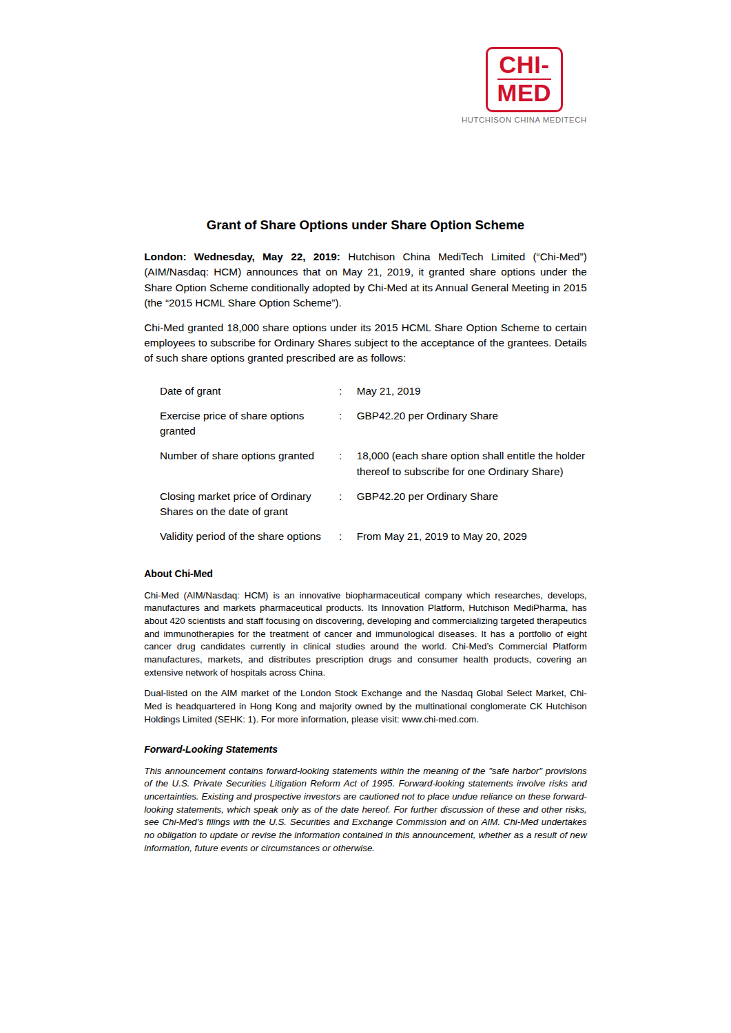CHI- MED HUTCHISON CHINA MEDITECH
Grant of Share Options under Share Option Scheme
London: Wednesday, May 22, 2019: Hutchison China MediTech Limited (“Chi-Med”) (AIM/Nasdaq: HCM) announces that on May 21, 2019, it granted share options under the Share Option Scheme conditionally adopted by Chi-Med at its Annual General Meeting in 2015 (the “2015 HCML Share Option Scheme”).
Chi-Med granted 18,000 share options under its 2015 HCML Share Option Scheme to certain employees to subscribe for Ordinary Shares subject to the acceptance of the grantees. Details of such share options granted prescribed are as follows:
| Date of grant | : | May 21, 2019 |
| Exercise price of share options granted | : | GBP42.20 per Ordinary Share |
| Number of share options granted | : | 18,000 (each share option shall entitle the holder thereof to subscribe for one Ordinary Share) |
| Closing market price of Ordinary Shares on the date of grant | : | GBP42.20 per Ordinary Share |
| Validity period of the share options | : | From May 21, 2019 to May 20, 2029 |
About Chi-Med
Chi-Med (AIM/Nasdaq: HCM) is an innovative biopharmaceutical company which researches, develops, manufactures and markets pharmaceutical products. Its Innovation Platform, Hutchison MediPharma, has about 420 scientists and staff focusing on discovering, developing and commercializing targeted therapeutics and immunotherapies for the treatment of cancer and immunological diseases. It has a portfolio of eight cancer drug candidates currently in clinical studies around the world. Chi-Med’s Commercial Platform manufactures, markets, and distributes prescription drugs and consumer health products, covering an extensive network of hospitals across China.
Dual-listed on the AIM market of the London Stock Exchange and the Nasdaq Global Select Market, Chi-Med is headquartered in Hong Kong and majority owned by the multinational conglomerate CK Hutchison Holdings Limited (SEHK: 1). For more information, please visit: www.chi-med.com.
Forward-Looking Statements
This announcement contains forward-looking statements within the meaning of the "safe harbor" provisions of the U.S. Private Securities Litigation Reform Act of 1995. Forward-looking statements involve risks and uncertainties. Existing and prospective investors are cautioned not to place undue reliance on these forward-looking statements, which speak only as of the date hereof. For further discussion of these and other risks, see Chi-Med’s filings with the U.S. Securities and Exchange Commission and on AIM. Chi-Med undertakes no obligation to update or revise the information contained in this announcement, whether as a result of new information, future events or circumstances or otherwise.